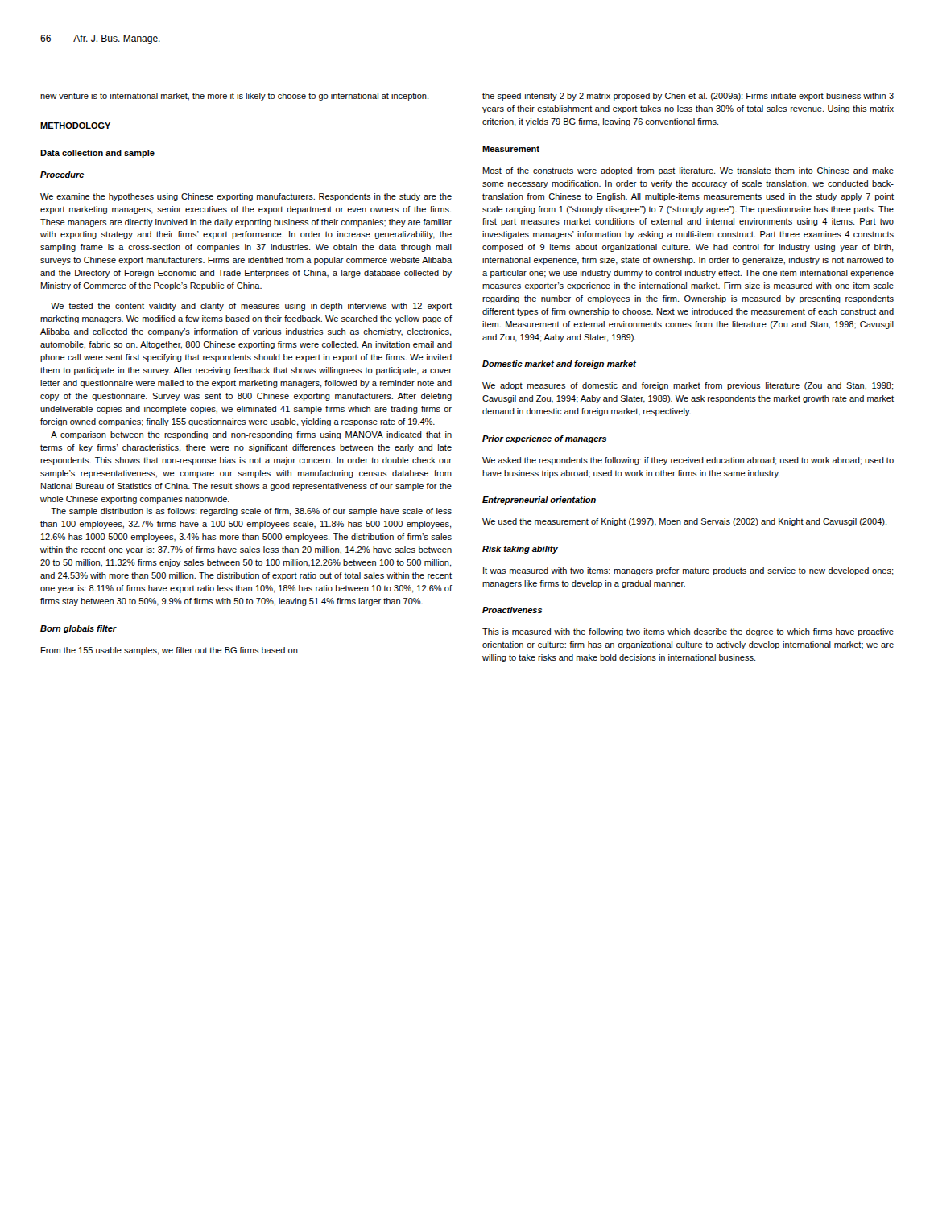66 Afr. J. Bus. Manage.
new venture is to international market, the more it is likely to choose to go international at inception.
METHODOLOGY
Data collection and sample
Procedure
We examine the hypotheses using Chinese exporting manufacturers. Respondents in the study are the export marketing managers, senior executives of the export department or even owners of the firms. These managers are directly involved in the daily exporting business of their companies; they are familiar with exporting strategy and their firms’ export performance. In order to increase generalizability, the sampling frame is a cross-section of companies in 37 industries. We obtain the data through mail surveys to Chinese export manufacturers. Firms are identified from a popular commerce website Alibaba and the Directory of Foreign Economic and Trade Enterprises of China, a large database collected by Ministry of Commerce of the People’s Republic of China.
We tested the content validity and clarity of measures using in-depth interviews with 12 export marketing managers. We modified a few items based on their feedback. We searched the yellow page of Alibaba and collected the company’s information of various industries such as chemistry, electronics, automobile, fabric so on. Altogether, 800 Chinese exporting firms were collected. An invitation email and phone call were sent first specifying that respondents should be expert in export of the firms. We invited them to participate in the survey. After receiving feedback that shows willingness to participate, a cover letter and questionnaire were mailed to the export marketing managers, followed by a reminder note and copy of the questionnaire. Survey was sent to 800 Chinese exporting manufacturers. After deleting undeliverable copies and incomplete copies, we eliminated 41 sample firms which are trading firms or foreign owned companies; finally 155 questionnaires were usable, yielding a response rate of 19.4%.
A comparison between the responding and non-responding firms using MANOVA indicated that in terms of key firms’ characteristics, there were no significant differences between the early and late respondents. This shows that non-response bias is not a major concern. In order to double check our sample’s representativeness, we compare our samples with manufacturing census database from National Bureau of Statistics of China. The result shows a good representativeness of our sample for the whole Chinese exporting companies nationwide.
The sample distribution is as follows: regarding scale of firm, 38.6% of our sample have scale of less than 100 employees, 32.7% firms have a 100-500 employees scale, 11.8% has 500-1000 employees, 12.6% has 1000-5000 employees, 3.4% has more than 5000 employees. The distribution of firm’s sales within the recent one year is: 37.7% of firms have sales less than 20 million, 14.2% have sales between 20 to 50 million, 11.32% firms enjoy sales between 50 to 100 million,12.26% between 100 to 500 million, and 24.53% with more than 500 million. The distribution of export ratio out of total sales within the recent one year is: 8.11% of firms have export ratio less than 10%, 18% has ratio between 10 to 30%, 12.6% of firms stay between 30 to 50%, 9.9% of firms with 50 to 70%, leaving 51.4% firms larger than 70%.
Born globals filter
From the 155 usable samples, we filter out the BG firms based on
the speed-intensity 2 by 2 matrix proposed by Chen et al. (2009a): Firms initiate export business within 3 years of their establishment and export takes no less than 30% of total sales revenue. Using this matrix criterion, it yields 79 BG firms, leaving 76 conventional firms.
Measurement
Most of the constructs were adopted from past literature. We translate them into Chinese and make some necessary modification. In order to verify the accuracy of scale translation, we conducted back-translation from Chinese to English. All multiple-items measurements used in the study apply 7 point scale ranging from 1 (“strongly disagree”) to 7 (“strongly agree”). The questionnaire has three parts. The first part measures market conditions of external and internal environments using 4 items. Part two investigates managers’ information by asking a multi-item construct. Part three examines 4 constructs composed of 9 items about organizational culture. We had control for industry using year of birth, international experience, firm size, state of ownership. In order to generalize, industry is not narrowed to a particular one; we use industry dummy to control industry effect. The one item international experience measures exporter’s experience in the international market. Firm size is measured with one item scale regarding the number of employees in the firm. Ownership is measured by presenting respondents different types of firm ownership to choose. Next we introduced the measurement of each construct and item. Measurement of external environments comes from the literature (Zou and Stan, 1998; Cavusgil and Zou, 1994; Aaby and Slater, 1989).
Domestic market and foreign market
We adopt measures of domestic and foreign market from previous literature (Zou and Stan, 1998; Cavusgil and Zou, 1994; Aaby and Slater, 1989). We ask respondents the market growth rate and market demand in domestic and foreign market, respectively.
Prior experience of managers
We asked the respondents the following: if they received education abroad; used to work abroad; used to have business trips abroad; used to work in other firms in the same industry.
Entrepreneurial orientation
We used the measurement of Knight (1997), Moen and Servais (2002) and Knight and Cavusgil (2004).
Risk taking ability
It was measured with two items: managers prefer mature products and service to new developed ones; managers like firms to develop in a gradual manner.
Proactiveness
This is measured with the following two items which describe the degree to which firms have proactive orientation or culture: firm has an organizational culture to actively develop international market; we are willing to take risks and make bold decisions in international business.